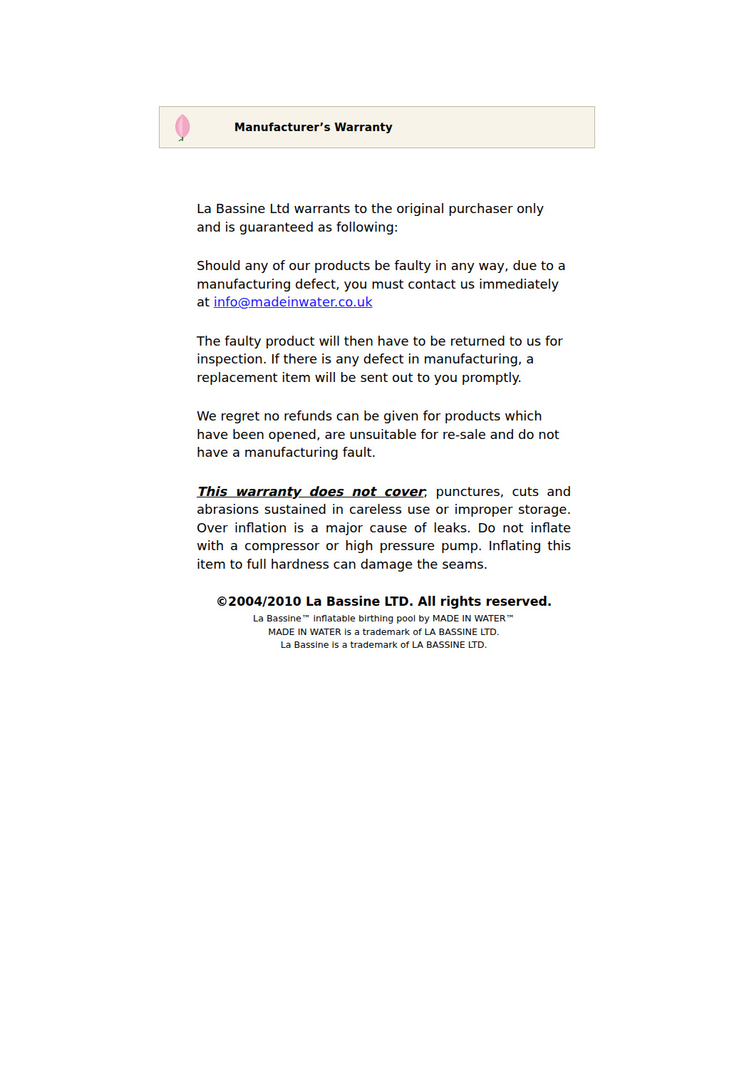Manufacturer’s Warranty
La Bassine Ltd warrants to the original purchaser only and is guaranteed as following:
Should any of our products be faulty in any way, due to a manufacturing defect, you must contact us immediately at info@madeinwater.co.uk
The faulty product will then have to be returned to us for inspection. If there is any defect in manufacturing, a replacement item will be sent out to you promptly.
We regret no refunds can be given for products which have been opened, are unsuitable for re-sale and do not have a manufacturing fault.
This warranty does not cover; punctures, cuts and abrasions sustained in careless use or improper storage. Over inflation is a major cause of leaks. Do not inflate with a compressor or high pressure pump. Inflating this item to full hardness can damage the seams.
©2004/2010 La Bassine LTD. All rights reserved.
La Bassine™ inflatable birthing pool by MADE IN WATER™
MADE IN WATER is a trademark of LA BASSINE LTD.
La Bassine is a trademark of LA BASSINE LTD.